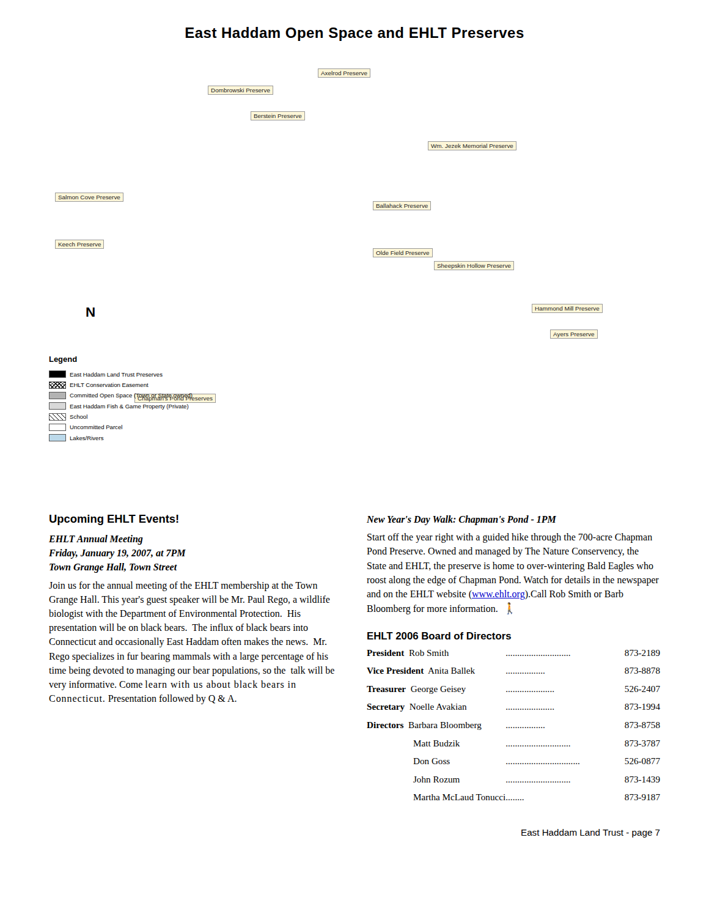East Haddam Open Space and EHLT Preserves
Dombrowski Preserve Axelrod Preserve Berstein Preserve Wm. Jezek Memorial Preserve Ballahack Preserve Salmon Cove Preserve Olde Field Preserve Sheepskin Hollow Preserve Keech Preserve Hammond Mill Preserve Ayers Preserve Chapman's Pond Preserves
N
Legend
East Haddam Land Trust Preserves
EHLT Conservation Easement
Committed Open Space (Town or State owned)
East Haddam Fish & Game Property (Private)
School
Uncommitted Parcel
Lakes/Rivers
Upcoming EHLT Events!
EHLT Annual Meeting
Friday, January 19, 2007, at 7PM
Town Grange Hall, Town Street
Join us for the annual meeting of the EHLT membership at the Town Grange Hall. This year's guest speaker will be Mr. Paul Rego, a wildlife biologist with the Department of Environmental Protection. His presentation will be on black bears. The influx of black bears into Connecticut and occasionally East Haddam often makes the news. Mr. Rego specializes in fur bearing mammals with a large percentage of his time being devoted to managing our bear populations, so the talk will be very informative. Come learn with us about black bears in Connecticut. Presentation followed by Q & A.
New Year's Day Walk: Chapman's Pond - 1PM
Start off the year right with a guided hike through the 700-acre Chapman Pond Preserve. Owned and managed by The Nature Conservency, the State and EHLT, the preserve is home to over-wintering Bald Eagles who roost along the edge of Chapman Pond. Watch for details in the newspaper and on the EHLT website (www.ehlt.org).Call Rob Smith or Barb Bloomberg for more information. 🚶
EHLT 2006 Board of Directors
| President Rob Smith | ............................ | 873-2189 |
| Vice President Anita Ballek | ................. | 873-8878 |
| Treasurer George Geisey | ..................... | 526-2407 |
| Secretary Noelle Avakian | ..................... | 873-1994 |
| Directors Barbara Bloomberg | ................. | 873-8758 |
| Matt Budzik | ............................ | 873-3787 |
| Don Goss | ................................ | 526-0877 |
| John Rozum | ............................ | 873-1439 |
| Martha McLaud Tonucci | ........ | 873-9187 |
East Haddam Land Trust - page 7